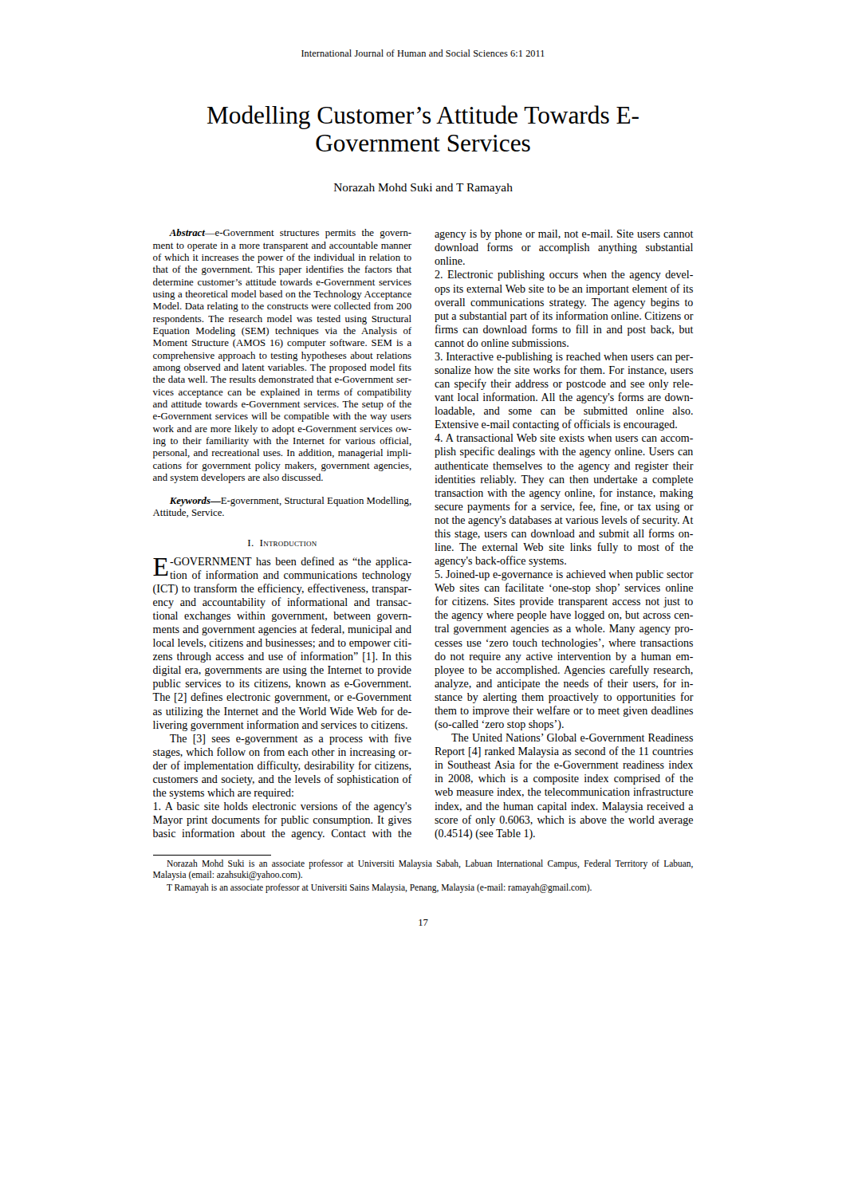International Journal of Human and Social Sciences 6:1 2011
Modelling Customer’s Attitude Towards E-Government Services
Norazah Mohd Suki and T Ramayah
Abstract—e-Government structures permits the government to operate in a more transparent and accountable manner of which it increases the power of the individual in relation to that of the government. This paper identifies the factors that determine customer’s attitude towards e-Government services using a theoretical model based on the Technology Acceptance Model. Data relating to the constructs were collected from 200 respondents. The research model was tested using Structural Equation Modeling (SEM) techniques via the Analysis of Moment Structure (AMOS 16) computer software. SEM is a comprehensive approach to testing hypotheses about relations among observed and latent variables. The proposed model fits the data well. The results demonstrated that e-Government services acceptance can be explained in terms of compatibility and attitude towards e-Government services. The setup of the e-Government services will be compatible with the way users work and are more likely to adopt e-Government services owing to their familiarity with the Internet for various official, personal, and recreational uses. In addition, managerial implications for government policy makers, government agencies, and system developers are also discussed.
Keywords—E-government, Structural Equation Modelling, Attitude, Service.
I. Introduction
E-GOVERNMENT has been defined as “the application of information and communications technology (ICT) to transform the efficiency, effectiveness, transparency and accountability of informational and transactional exchanges within government, between governments and government agencies at federal, municipal and local levels, citizens and businesses; and to empower citizens through access and use of information” [1]. In this digital era, governments are using the Internet to provide public services to its citizens, known as e-Government. The [2] defines electronic government, or e-Government as utilizing the Internet and the World Wide Web for delivering government information and services to citizens.
The [3] sees e-government as a process with five stages, which follow on from each other in increasing order of implementation difficulty, desirability for citizens, customers and society, and the levels of sophistication of the systems which are required:
1. A basic site holds electronic versions of the agency's Mayor print documents for public consumption. It gives basic information about the agency. Contact with the agency is by phone or mail, not e-mail. Site users cannot download forms or accomplish anything substantial online.
2. Electronic publishing occurs when the agency develops its external Web site to be an important element of its overall communications strategy. The agency begins to put a substantial part of its information online. Citizens or firms can download forms to fill in and post back, but cannot do online submissions.
3. Interactive e-publishing is reached when users can personalize how the site works for them. For instance, users can specify their address or postcode and see only relevant local information. All the agency's forms are downloadable, and some can be submitted online also. Extensive e-mail contacting of officials is encouraged.
4. A transactional Web site exists when users can accomplish specific dealings with the agency online. Users can authenticate themselves to the agency and register their identities reliably. They can then undertake a complete transaction with the agency online, for instance, making secure payments for a service, fee, fine, or tax using or not the agency's databases at various levels of security. At this stage, users can download and submit all forms online. The external Web site links fully to most of the agency's back-office systems.
5. Joined-up e-governance is achieved when public sector Web sites can facilitate ‘one-stop shop’ services online for citizens. Sites provide transparent access not just to the agency where people have logged on, but across central government agencies as a whole. Many agency processes use ‘zero touch technologies’, where transactions do not require any active intervention by a human employee to be accomplished. Agencies carefully research, analyze, and anticipate the needs of their users, for instance by alerting them proactively to opportunities for them to improve their welfare or to meet given deadlines (so-called ‘zero stop shops’).
The United Nations’ Global e-Government Readiness Report [4] ranked Malaysia as second of the 11 countries in Southeast Asia for the e-Government readiness index in 2008, which is a composite index comprised of the web measure index, the telecommunication infrastructure index, and the human capital index. Malaysia received a score of only 0.6063, which is above the world average (0.4514) (see Table 1).
Norazah Mohd Suki is an associate professor at Universiti Malaysia Sabah, Labuan International Campus, Federal Territory of Labuan, Malaysia (email: azahsuki@yahoo.com).
T Ramayah is an associate professor at Universiti Sains Malaysia, Penang, Malaysia (e-mail: ramayah@gmail.com).
17